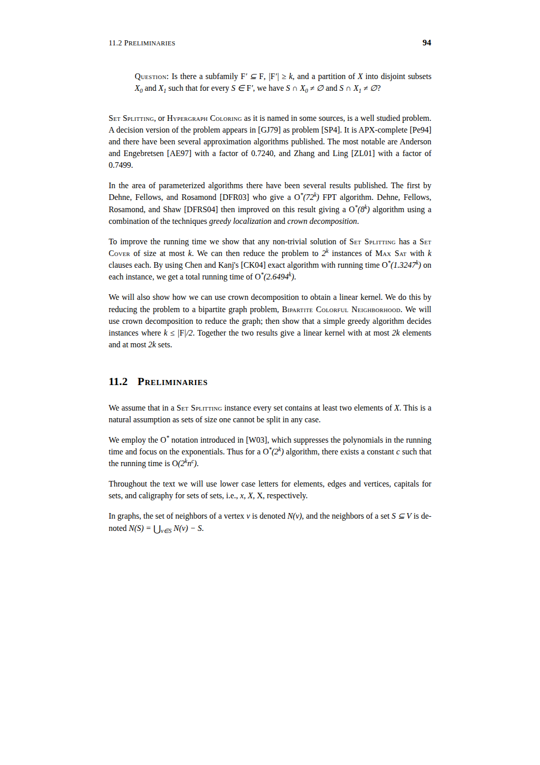11.2 PRELIMINARIES 94
Question: Is there a subfamily F′ ⊆ F, |F′| ≥ k, and a partition of X into disjoint subsets X0 and X1 such that for every S ∈ F′, we have S ∩ X0 ≠ ∅ and S ∩ X1 ≠ ∅?
Set Splitting, or Hypergraph Coloring as it is named in some sources, is a well studied problem. A decision version of the problem appears in [GJ79] as problem [SP4]. It is APX-complete [Pe94] and there have been several approximation algorithms published. The most notable are Anderson and Engebretsen [AE97] with a factor of 0.7240, and Zhang and Ling [ZL01] with a factor of 0.7499.
In the area of parameterized algorithms there have been several results published. The first by Dehne, Fellows, and Rosamond [DFR03] who give a O*(72k) FPT algorithm. Dehne, Fellows, Rosamond, and Shaw [DFRS04] then improved on this result giving a O*(8k) algorithm using a combination of the techniques greedy localization and crown decomposition.
To improve the running time we show that any non-trivial solution of Set Splitting has a Set Cover of size at most k. We can then reduce the problem to 2k instances of Max Sat with k clauses each. By using Chen and Kanj's [CK04] exact algorithm with running time O*(1.3247k) on each instance, we get a total running time of O*(2.6494k).
We will also show how we can use crown decomposition to obtain a linear kernel. We do this by reducing the problem to a bipartite graph problem, Bipartite Colorful Neighborhood. We will use crown decomposition to reduce the graph; then show that a simple greedy algorithm decides instances where k ≤ |F|/2. Together the two results give a linear kernel with at most 2k elements and at most 2k sets.
11.2 Preliminaries
We assume that in a Set Splitting instance every set contains at least two elements of X. This is a natural assumption as sets of size one cannot be split in any case.
We employ the O* notation introduced in [W03], which suppresses the polynomials in the running time and focus on the exponentials. Thus for a O*(2k) algorithm, there exists a constant c such that the running time is O(2knc).
Throughout the text we will use lower case letters for elements, edges and vertices, capitals for sets, and caligraphy for sets of sets, i.e., x, X, X, respectively.
In graphs, the set of neighbors of a vertex v is denoted N(v), and the neighbors of a set S ⊆ V is denoted N(S) = ⋃v∈S N(v) − S.